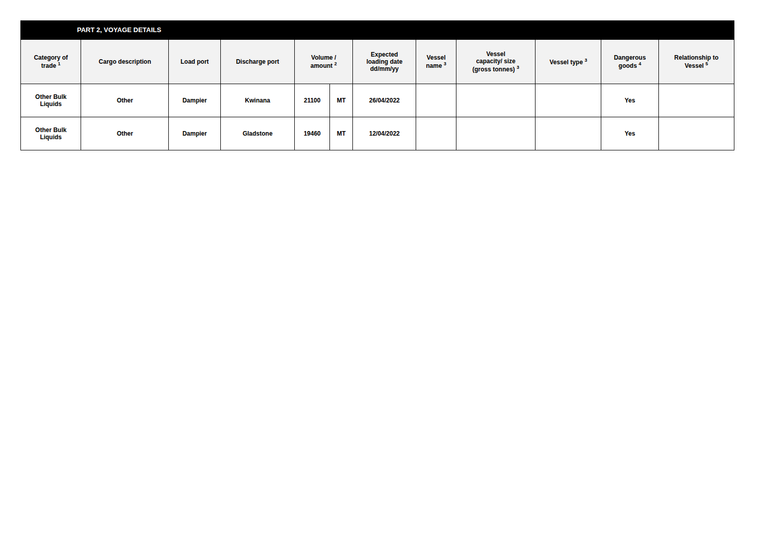PART 2, VOYAGE DETAILS
| Category of trade 1 | Cargo description | Load port | Discharge port | Volume / amount 2 | Expected loading date dd/mm/yy | Vessel name 3 | Vessel capacity/ size (gross tonnes) 3 | Vessel type 3 | Dangerous goods 4 | Relationship to Vessel 5 |
| --- | --- | --- | --- | --- | --- | --- | --- | --- | --- | --- |
| Other Bulk Liquids | Other | Dampier | Kwinana | 21100 | MT | 26/04/2022 | | | | Yes | |
| Other Bulk Liquids | Other | Dampier | Gladstone | 19460 | MT | 12/04/2022 | | | | Yes | |